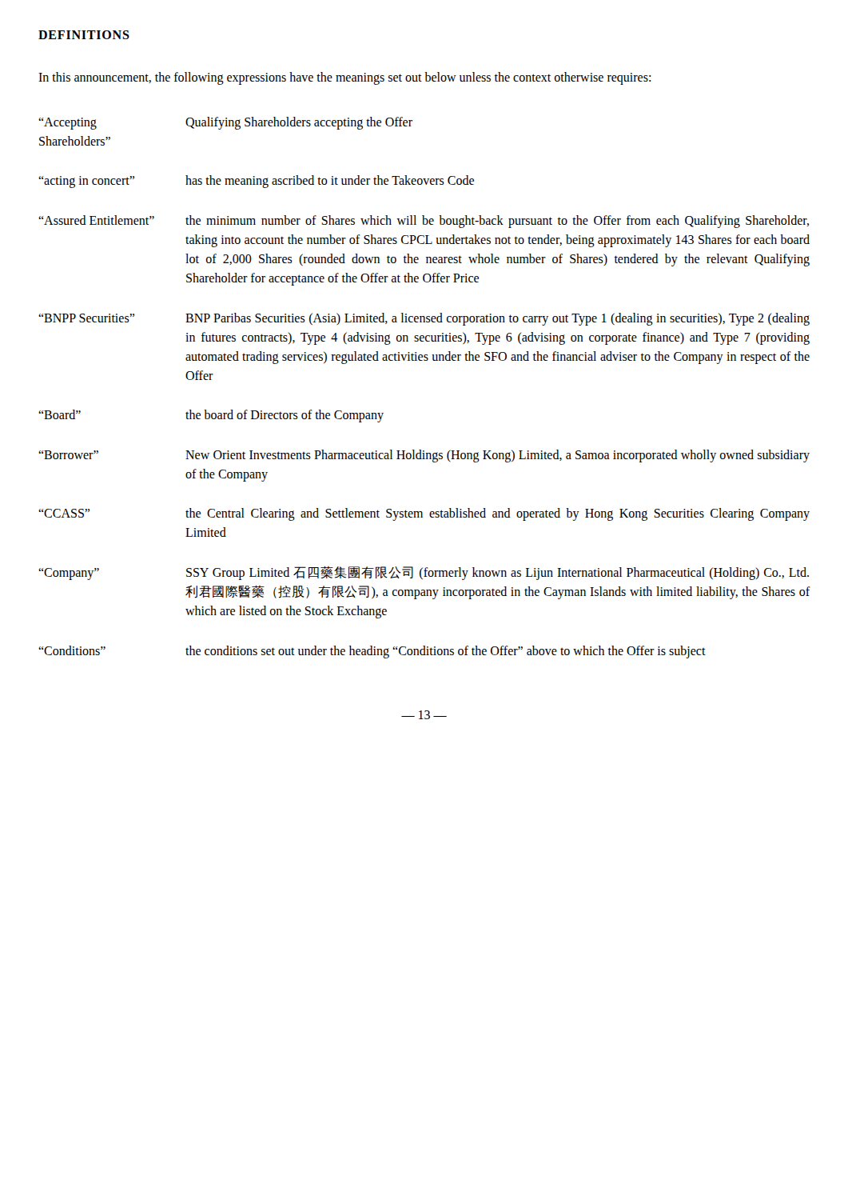DEFINITIONS
In this announcement, the following expressions have the meanings set out below unless the context otherwise requires:
“Accepting Shareholders”
Qualifying Shareholders accepting the Offer
“acting in concert”
has the meaning ascribed to it under the Takeovers Code
“Assured Entitlement”
the minimum number of Shares which will be bought-back pursuant to the Offer from each Qualifying Shareholder, taking into account the number of Shares CPCL undertakes not to tender, being approximately 143 Shares for each board lot of 2,000 Shares (rounded down to the nearest whole number of Shares) tendered by the relevant Qualifying Shareholder for acceptance of the Offer at the Offer Price
“BNPP Securities”
BNP Paribas Securities (Asia) Limited, a licensed corporation to carry out Type 1 (dealing in securities), Type 2 (dealing in futures contracts), Type 4 (advising on securities), Type 6 (advising on corporate finance) and Type 7 (providing automated trading services) regulated activities under the SFO and the financial adviser to the Company in respect of the Offer
“Board”
the board of Directors of the Company
“Borrower”
New Orient Investments Pharmaceutical Holdings (Hong Kong) Limited, a Samoa incorporated wholly owned subsidiary of the Company
“CCASS”
the Central Clearing and Settlement System established and operated by Hong Kong Securities Clearing Company Limited
“Company”
SSY Group Limited 石四藥集團有限公司 (formerly known as Lijun International Pharmaceutical (Holding) Co., Ltd. 利君國際醫藥（控股）有限公司), a company incorporated in the Cayman Islands with limited liability, the Shares of which are listed on the Stock Exchange
“Conditions”
the conditions set out under the heading “Conditions of the Offer” above to which the Offer is subject
— 13 —